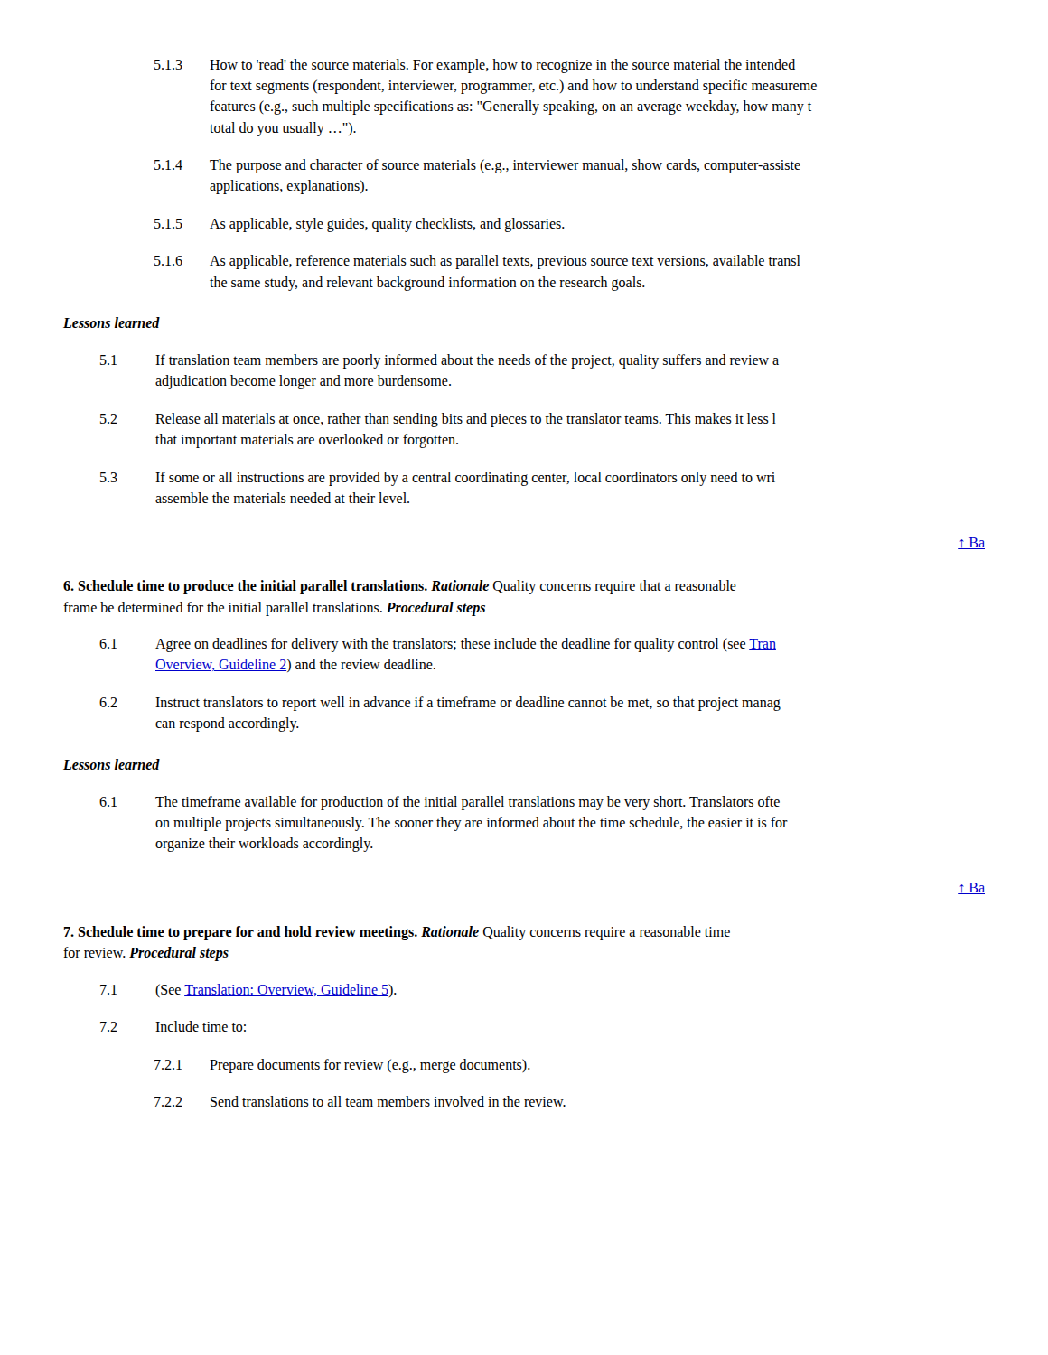5.1.3 How to 'read' the source materials. For example, how to recognize in the source material the intended
for text segments (respondent, interviewer, programmer, etc.) and how to understand specific measureme
features (e.g., such multiple specifications as: "Generally speaking, on an average weekday, how many t
total do you usually …").
5.1.4 The purpose and character of source materials (e.g., interviewer manual, show cards, computer-assiste
applications, explanations).
5.1.5 As applicable, style guides, quality checklists, and glossaries.
5.1.6 As applicable, reference materials such as parallel texts, previous source text versions, available transl
the same study, and relevant background information on the research goals.
Lessons learned
5.1 If translation team members are poorly informed about the needs of the project, quality suffers and review a
adjudication become longer and more burdensome.
5.2 Release all materials at once, rather than sending bits and pieces to the translator teams. This makes it less l
that important materials are overlooked or forgotten.
5.3 If some or all instructions are provided by a central coordinating center, local coordinators only need to wri
assemble the materials needed at their level.
↑ Ba
6. Schedule time to produce the initial parallel translations. Rationale Quality concerns require that a reasonable
frame be determined for the initial parallel translations. Procedural steps
6.1 Agree on deadlines for delivery with the translators; these include the deadline for quality control (see Tran
Overview, Guideline 2) and the review deadline.
6.2 Instruct translators to report well in advance if a timeframe or deadline cannot be met, so that project manag
can respond accordingly.
Lessons learned
6.1 The timeframe available for production of the initial parallel translations may be very short. Translators ofte
on multiple projects simultaneously. The sooner they are informed about the time schedule, the easier it is for
organize their workloads accordingly.
↑ Ba
7. Schedule time to prepare for and hold review meetings. Rationale Quality concerns require a reasonable time
for review. Procedural steps
7.1 (See Translation: Overview, Guideline 5).
7.2 Include time to:
7.2.1 Prepare documents for review (e.g., merge documents).
7.2.2 Send translations to all team members involved in the review.